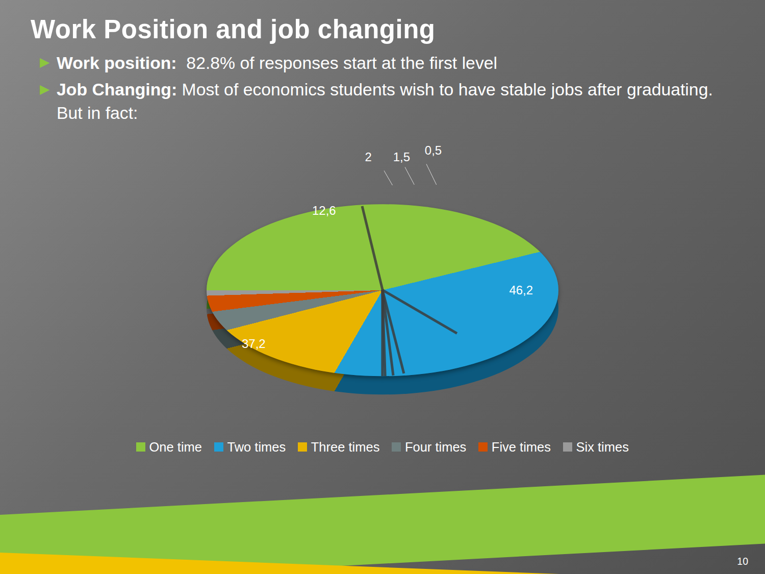Work Position and job changing
Work position: 82.8% of responses start at the first level
Job Changing: Most of economics students wish to have stable jobs after graduating. But in fact:
46,2
37,2
12,6
2
1,5
0,5
One time Two times Three times Four times Five times Six times
10